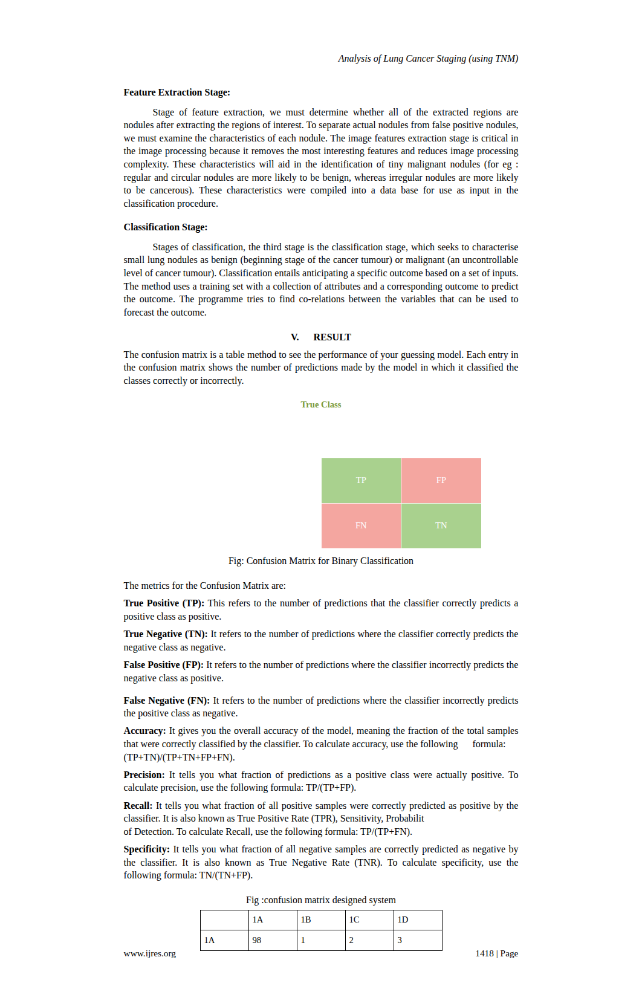Analysis of Lung Cancer Staging (using TNM)
Feature Extraction Stage:
Stage of feature extraction, we must determine whether all of the extracted regions are nodules after extracting the regions of interest. To separate actual nodules from false positive nodules, we must examine the characteristics of each nodule. The image features extraction stage is critical in the image processing because it removes the most interesting features and reduces image processing complexity. These characteristics will aid in the identification of tiny malignant nodules (for eg : regular and circular nodules are more likely to be benign, whereas irregular nodules are more likely to be cancerous). These characteristics were compiled into a data base for use as input in the classification procedure.
Classification Stage:
Stages of classification, the third stage is the classification stage, which seeks to characterise small lung nodules as benign (beginning stage of the cancer tumour) or malignant (an uncontrollable level of cancer tumour). Classification entails anticipating a specific outcome based on a set of inputs. The method uses a training set with a collection of attributes and a corresponding outcome to predict the outcome. The programme tries to find co-relations between the variables that can be used to forecast the outcome.
V. RESULT
The confusion matrix is a table method to see the performance of your guessing model. Each entry in the confusion matrix shows the number of predictions made by the model in which it classified the classes correctly or incorrectly.
True Class
| | | Positive | Negative |
| Predicted Class | Positive | TP | FP |
| Negative | FN | TN |
Fig: Confusion Matrix for Binary Classification
The metrics for the Confusion Matrix are:
True Positive (TP): This refers to the number of predictions that the classifier correctly predicts a positive class as positive.
True Negative (TN): It refers to the number of predictions where the classifier correctly predicts the negative class as negative.
False Positive (FP): It refers to the number of predictions where the classifier incorrectly predicts the negative class as positive.
False Negative (FN): It refers to the number of predictions where the classifier incorrectly predicts the positive class as negative.
Accuracy: It gives you the overall accuracy of the model, meaning the fraction of the total samples that were correctly classified by the classifier. To calculate accuracy, use the following formula:
(TP+TN)/(TP+TN+FP+FN).
Precision: It tells you what fraction of predictions as a positive class were actually positive. To calculate precision, use the following formula: TP/(TP+FP).
Recall: It tells you what fraction of all positive samples were correctly predicted as positive by the classifier. It is also known as True Positive Rate (TPR), Sensitivity, Probabilit
of Detection. To calculate Recall, use the following formula: TP/(TP+FN).
Specificity: It tells you what fraction of all negative samples are correctly predicted as negative by the classifier. It is also known as True Negative Rate (TNR). To calculate specificity, use the following formula: TN/(TN+FP).
Fig :confusion matrix designed system
| | 1A | 1B | 1C | 1D |
| 1A | 98 | 1 | 2 | 3 |
www.ijres.org
1418 | Page